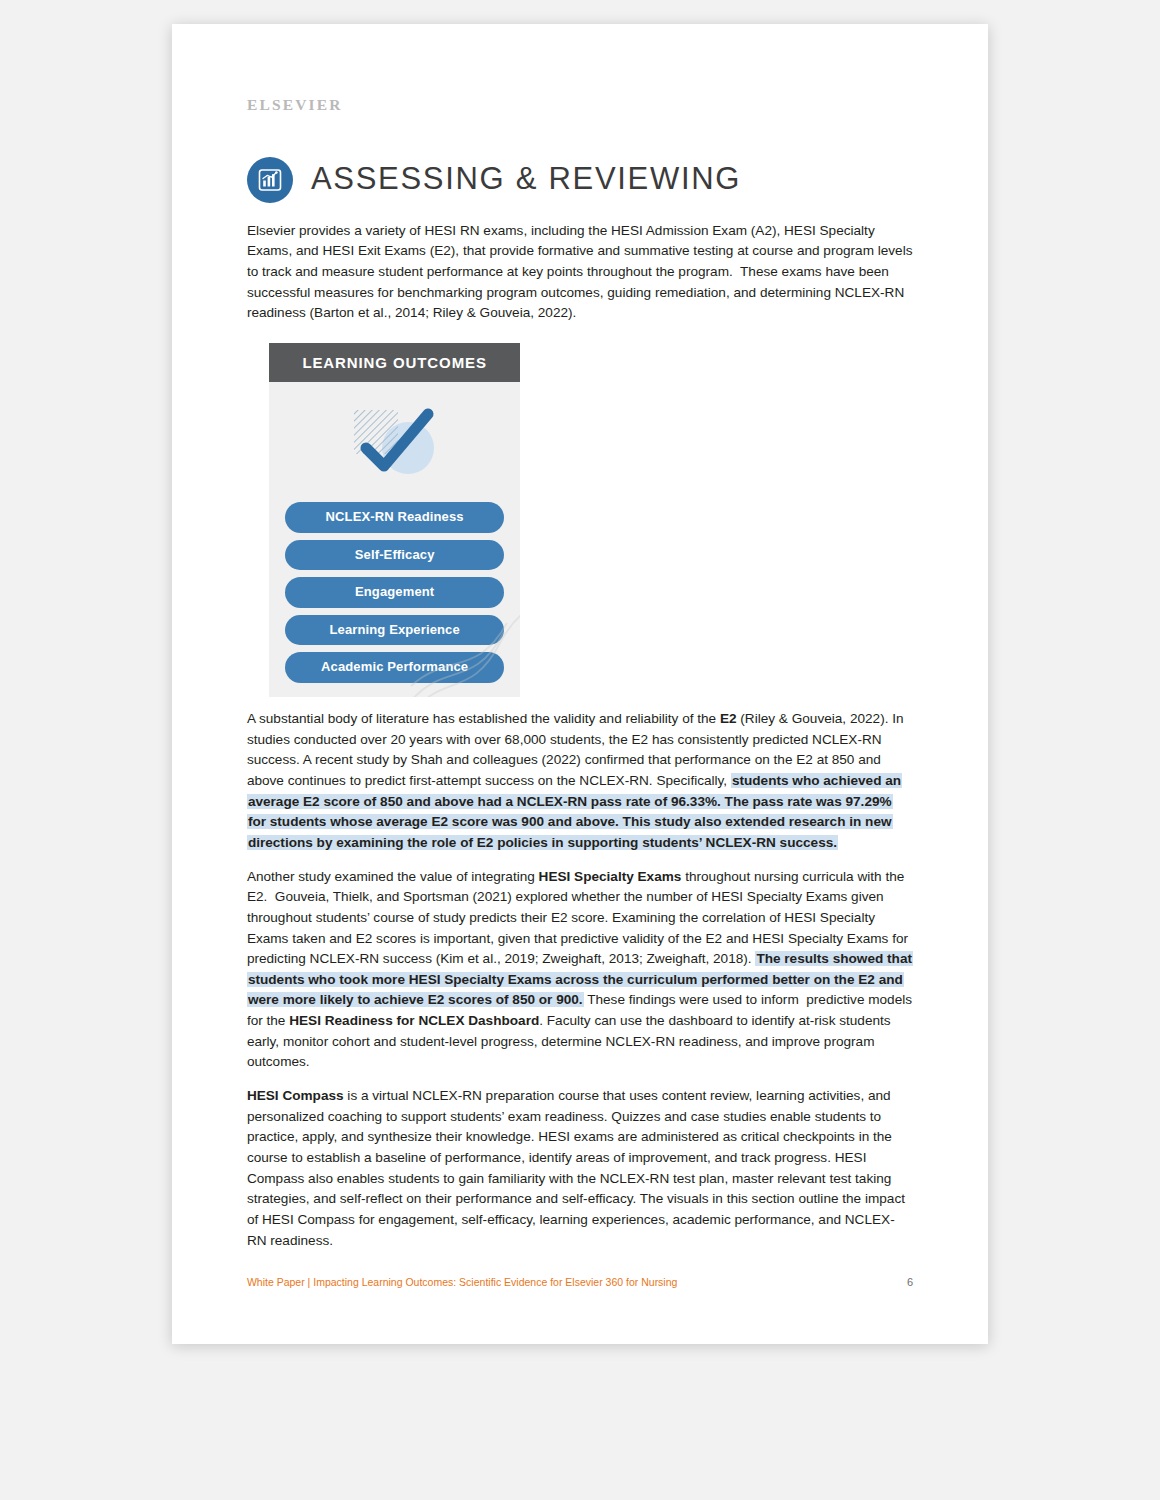ELSEVIER
Assessing & Reviewing
Elsevier provides a variety of HESI RN exams, including the HESI Admission Exam (A2), HESI Specialty Exams, and HESI Exit Exams (E2), that provide formative and summative testing at course and program levels to track and measure student performance at key points throughout the program. These exams have been successful measures for benchmarking program outcomes, guiding remediation, and determining NCLEX-RN readiness (Barton et al., 2014; Riley & Gouveia, 2022).
Learning Outcomes
NCLEX-RN Readiness
Self-Efficacy
Engagement
Learning Experience
Academic Performance
A substantial body of literature has established the validity and reliability of the E2 (Riley & Gouveia, 2022). In studies conducted over 20 years with over 68,000 students, the E2 has consistently predicted NCLEX-RN success. A recent study by Shah and colleagues (2022) confirmed that performance on the E2 at 850 and above continues to predict first-attempt success on the NCLEX-RN. Specifically, students who achieved an average E2 score of 850 and above had a NCLEX-RN pass rate of 96.33%. The pass rate was 97.29% for students whose average E2 score was 900 and above. This study also extended research in new directions by examining the role of E2 policies in supporting students’ NCLEX-RN success.
Another study examined the value of integrating HESI Specialty Exams throughout nursing curricula with the E2. Gouveia, Thielk, and Sportsman (2021) explored whether the number of HESI Specialty Exams given throughout students’ course of study predicts their E2 score. Examining the correlation of HESI Specialty Exams taken and E2 scores is important, given that predictive validity of the E2 and HESI Specialty Exams for predicting NCLEX-RN success (Kim et al., 2019; Zweighaft, 2013; Zweighaft, 2018). The results showed that students who took more HESI Specialty Exams across the curriculum performed better on the E2 and were more likely to achieve E2 scores of 850 or 900. These findings were used to inform predictive models for the HESI Readiness for NCLEX Dashboard. Faculty can use the dashboard to identify at-risk students early, monitor cohort and student-level progress, determine NCLEX-RN readiness, and improve program outcomes.
HESI Compass is a virtual NCLEX-RN preparation course that uses content review, learning activities, and personalized coaching to support students’ exam readiness. Quizzes and case studies enable students to practice, apply, and synthesize their knowledge. HESI exams are administered as critical checkpoints in the course to establish a baseline of performance, identify areas of improvement, and track progress. HESI Compass also enables students to gain familiarity with the NCLEX-RN test plan, master relevant test taking strategies, and self-reflect on their performance and self-efficacy. The visuals in this section outline the impact of HESI Compass for engagement, self-efficacy, learning experiences, academic performance, and NCLEX-RN readiness.
White Paper | Impacting Learning Outcomes: Scientific Evidence for Elsevier 360 for Nursing
6